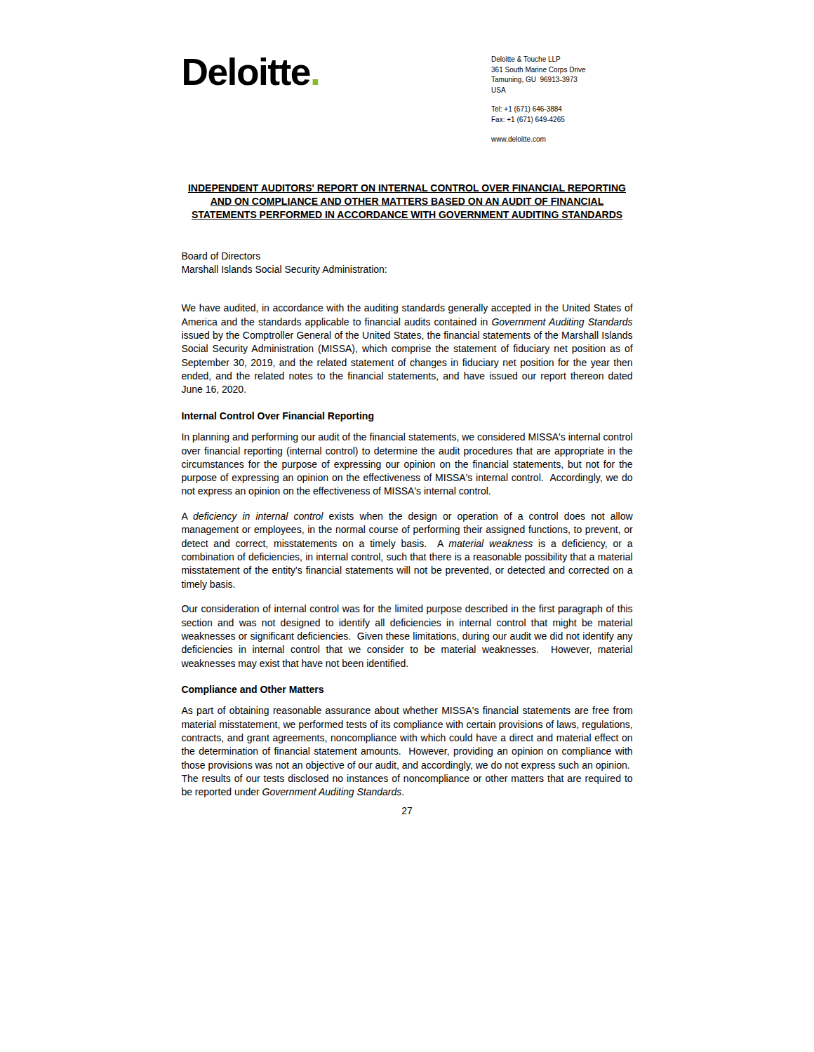Deloitte.
Deloitte & Touche LLP
361 South Marine Corps Drive
Tamuning, GU 96913-3973
USA
Tel: +1 (671) 646-3884
Fax: +1 (671) 649-4265
www.deloitte.com
INDEPENDENT AUDITORS' REPORT ON INTERNAL CONTROL OVER FINANCIAL REPORTING AND ON COMPLIANCE AND OTHER MATTERS BASED ON AN AUDIT OF FINANCIAL STATEMENTS PERFORMED IN ACCORDANCE WITH GOVERNMENT AUDITING STANDARDS
Board of Directors
Marshall Islands Social Security Administration:
We have audited, in accordance with the auditing standards generally accepted in the United States of America and the standards applicable to financial audits contained in Government Auditing Standards issued by the Comptroller General of the United States, the financial statements of the Marshall Islands Social Security Administration (MISSA), which comprise the statement of fiduciary net position as of September 30, 2019, and the related statement of changes in fiduciary net position for the year then ended, and the related notes to the financial statements, and have issued our report thereon dated June 16, 2020.
Internal Control Over Financial Reporting
In planning and performing our audit of the financial statements, we considered MISSA's internal control over financial reporting (internal control) to determine the audit procedures that are appropriate in the circumstances for the purpose of expressing our opinion on the financial statements, but not for the purpose of expressing an opinion on the effectiveness of MISSA's internal control. Accordingly, we do not express an opinion on the effectiveness of MISSA's internal control.
A deficiency in internal control exists when the design or operation of a control does not allow management or employees, in the normal course of performing their assigned functions, to prevent, or detect and correct, misstatements on a timely basis. A material weakness is a deficiency, or a combination of deficiencies, in internal control, such that there is a reasonable possibility that a material misstatement of the entity's financial statements will not be prevented, or detected and corrected on a timely basis.
Our consideration of internal control was for the limited purpose described in the first paragraph of this section and was not designed to identify all deficiencies in internal control that might be material weaknesses or significant deficiencies. Given these limitations, during our audit we did not identify any deficiencies in internal control that we consider to be material weaknesses. However, material weaknesses may exist that have not been identified.
Compliance and Other Matters
As part of obtaining reasonable assurance about whether MISSA's financial statements are free from material misstatement, we performed tests of its compliance with certain provisions of laws, regulations, contracts, and grant agreements, noncompliance with which could have a direct and material effect on the determination of financial statement amounts. However, providing an opinion on compliance with those provisions was not an objective of our audit, and accordingly, we do not express such an opinion. The results of our tests disclosed no instances of noncompliance or other matters that are required to be reported under Government Auditing Standards.
27